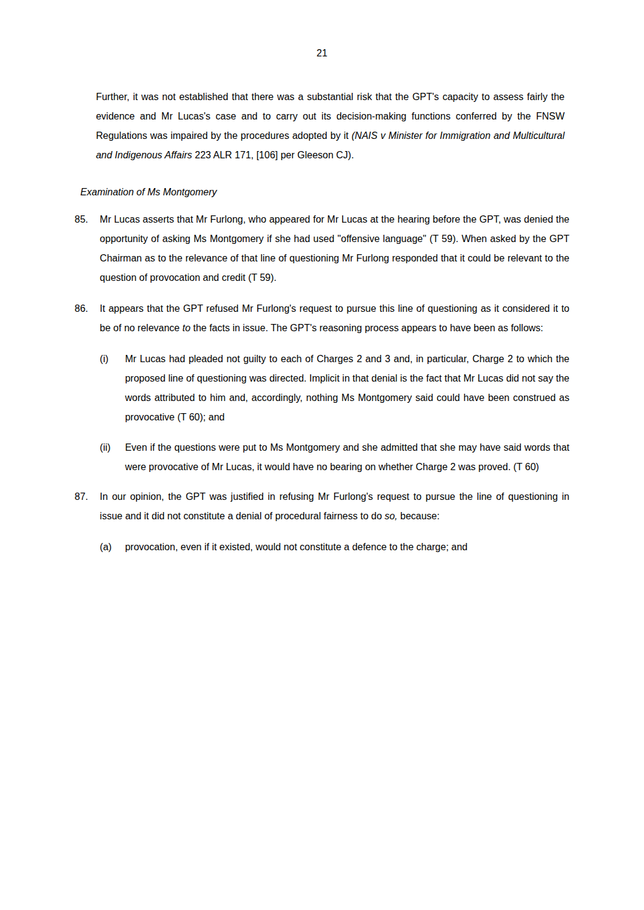21
Further, it was not established that there was a substantial risk that the GPT's capacity to assess fairly the evidence and Mr Lucas's case and to carry out its decision-making functions conferred by the FNSW Regulations was impaired by the procedures adopted by it (NAIS v Minister for Immigration and Multicultural and Indigenous Affairs 223 ALR 171, [106] per Gleeson CJ).
Examination of Ms Montgomery
85.
Mr Lucas asserts that Mr Furlong, who appeared for Mr Lucas at the hearing before the GPT, was denied the opportunity of asking Ms Montgomery if she had used "offensive language" (T 59). When asked by the GPT Chairman as to the relevance of that line of questioning Mr Furlong responded that it could be relevant to the question of provocation and credit (T 59).
86.
It appears that the GPT refused Mr Furlong's request to pursue this line of questioning as it considered it to be of no relevance to the facts in issue. The GPT's reasoning process appears to have been as follows:
(i)
Mr Lucas had pleaded not guilty to each of Charges 2 and 3 and, in particular, Charge 2 to which the proposed line of questioning was directed. Implicit in that denial is the fact that Mr Lucas did not say the words attributed to him and, accordingly, nothing Ms Montgomery said could have been construed as provocative (T 60); and
(ii)
Even if the questions were put to Ms Montgomery and she admitted that she may have said words that were provocative of Mr Lucas, it would have no bearing on whether Charge 2 was proved. (T 60)
87.
In our opinion, the GPT was justified in refusing Mr Furlong's request to pursue the line of questioning in issue and it did not constitute a denial of procedural fairness to do so, because:
(a)
provocation, even if it existed, would not constitute a defence to the charge; and